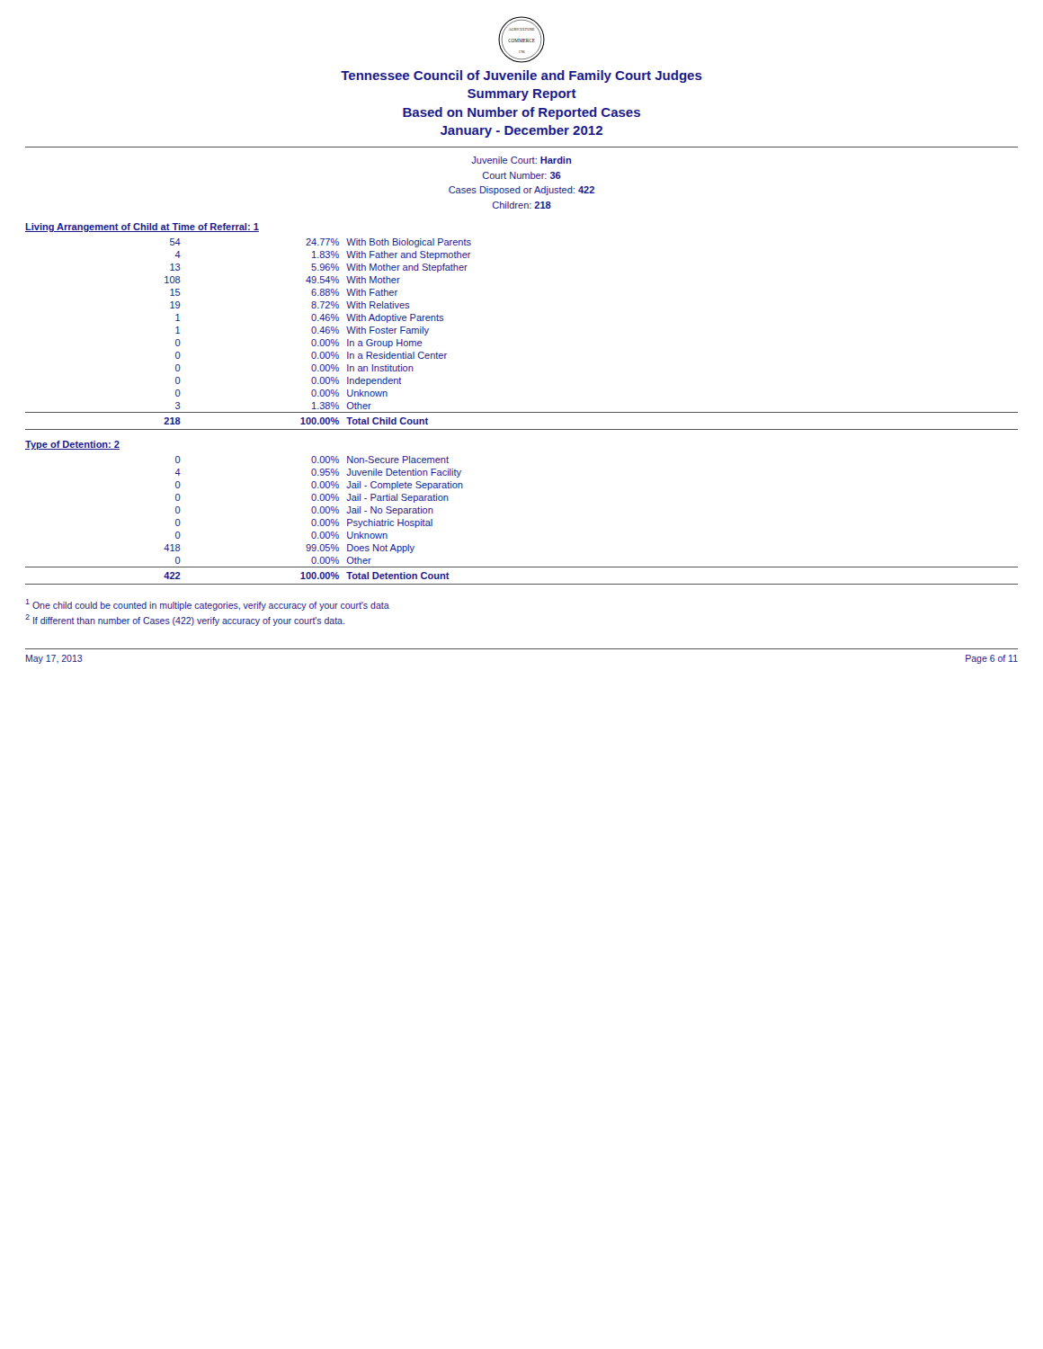Tennessee Council of Juvenile and Family Court Judges
Summary Report
Based on Number of Reported Cases
January - December 2012
Juvenile Court: Hardin
Court Number: 36
Cases Disposed or Adjusted: 422
Children: 218
Living Arrangement of Child at Time of Referral: 1
| 54 | 24.77% | With Both Biological Parents |
| 4 | 1.83% | With Father and Stepmother |
| 13 | 5.96% | With Mother and Stepfather |
| 108 | 49.54% | With Mother |
| 15 | 6.88% | With Father |
| 19 | 8.72% | With Relatives |
| 1 | 0.46% | With Adoptive Parents |
| 1 | 0.46% | With Foster Family |
| 0 | 0.00% | In a Group Home |
| 0 | 0.00% | In a Residential Center |
| 0 | 0.00% | In an Institution |
| 0 | 0.00% | Independent |
| 0 | 0.00% | Unknown |
| 3 | 1.38% | Other |
| 218 | 100.00% | Total Child Count |
Type of Detention: 2
| 0 | 0.00% | Non-Secure Placement |
| 4 | 0.95% | Juvenile Detention Facility |
| 0 | 0.00% | Jail - Complete Separation |
| 0 | 0.00% | Jail - Partial Separation |
| 0 | 0.00% | Jail - No Separation |
| 0 | 0.00% | Psychiatric Hospital |
| 0 | 0.00% | Unknown |
| 418 | 99.05% | Does Not Apply |
| 0 | 0.00% | Other |
| 422 | 100.00% | Total Detention Count |
1 One child could be counted in multiple categories, verify accuracy of your court's data
2 If different than number of Cases (422) verify accuracy of your court's data.
May 17, 2013
Page 6 of 11